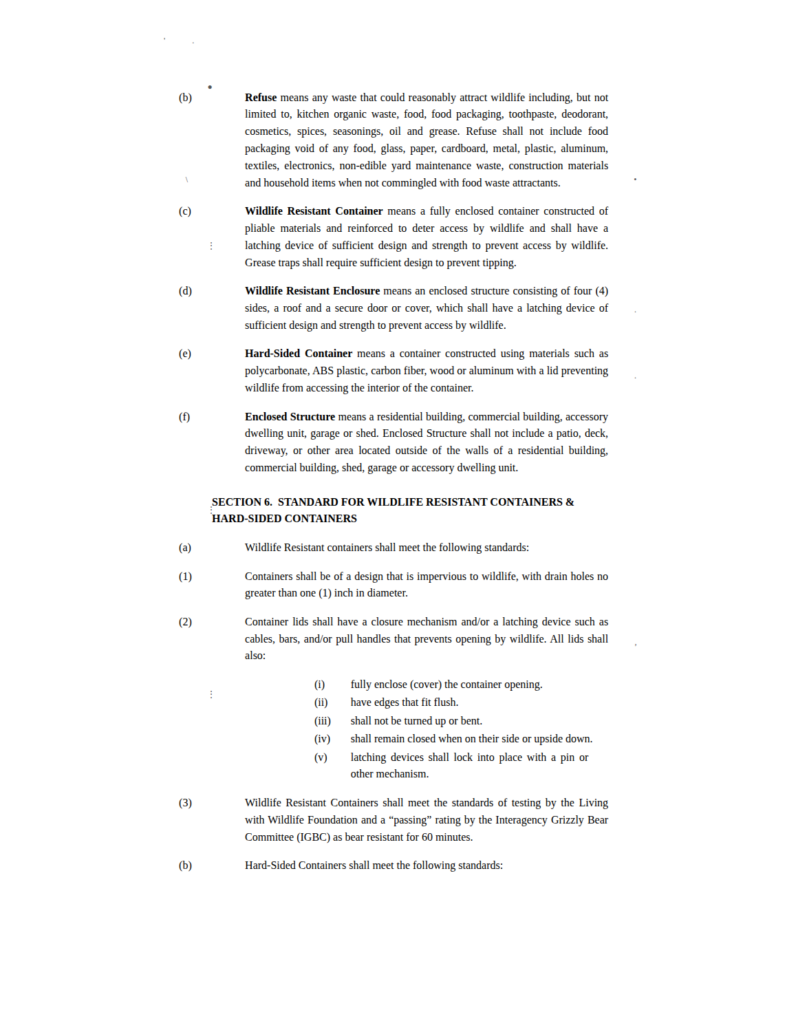' . ● \ • · · , ⋮ ⋮ ⋮
(b) Refuse means any waste that could reasonably attract wildlife including, but not limited to, kitchen organic waste, food, food packaging, toothpaste, deodorant, cosmetics, spices, seasonings, oil and grease. Refuse shall not include food packaging void of any food, glass, paper, cardboard, metal, plastic, aluminum, textiles, electronics, non-edible yard maintenance waste, construction materials and household items when not commingled with food waste attractants.
(c) Wildlife Resistant Container means a fully enclosed container constructed of pliable materials and reinforced to deter access by wildlife and shall have a latching device of sufficient design and strength to prevent access by wildlife. Grease traps shall require sufficient design to prevent tipping.
(d) Wildlife Resistant Enclosure means an enclosed structure consisting of four (4) sides, a roof and a secure door or cover, which shall have a latching device of sufficient design and strength to prevent access by wildlife.
(e) Hard-Sided Container means a container constructed using materials such as polycarbonate, ABS plastic, carbon fiber, wood or aluminum with a lid preventing wildlife from accessing the interior of the container.
(f) Enclosed Structure means a residential building, commercial building, accessory dwelling unit, garage or shed. Enclosed Structure shall not include a patio, deck, driveway, or other area located outside of the walls of a residential building, commercial building, shed, garage or accessory dwelling unit.
SECTION 6. STANDARD FOR WILDLIFE RESISTANT CONTAINERS &
HARD-SIDED CONTAINERS
(a) Wildlife Resistant containers shall meet the following standards:
(1) Containers shall be of a design that is impervious to wildlife, with drain holes no greater than one (1) inch in diameter.
(2) Container lids shall have a closure mechanism and/or a latching device such as cables, bars, and/or pull handles that prevents opening by wildlife. All lids shall also:
(i) fully enclose (cover) the container opening.
(ii) have edges that fit flush.
(iii) shall not be turned up or bent.
(iv) shall remain closed when on their side or upside down.
(v) latching devices shall lock into place with a pin or other mechanism.
(3) Wildlife Resistant Containers shall meet the standards of testing by the Living with Wildlife Foundation and a “passing” rating by the Interagency Grizzly Bear Committee (IGBC) as bear resistant for 60 minutes.
(b) Hard-Sided Containers shall meet the following standards: